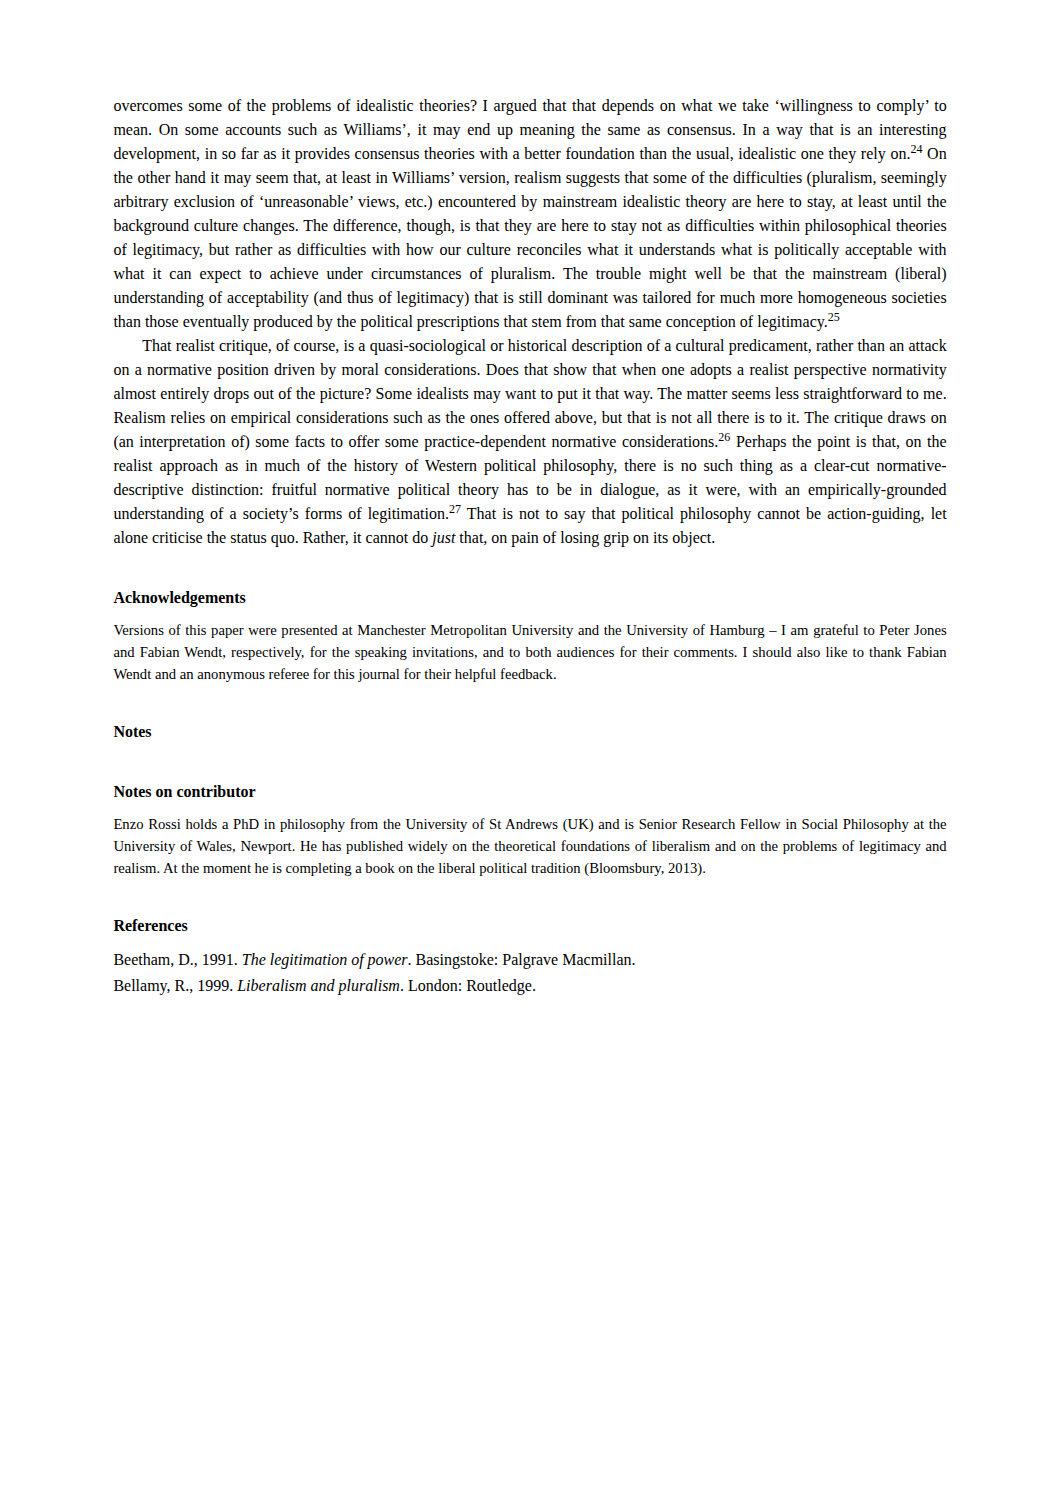overcomes some of the problems of idealistic theories? I argued that that depends on what we take ‘willingness to comply’ to mean. On some accounts such as Williams’, it may end up meaning the same as consensus. In a way that is an interesting development, in so far as it provides consensus theories with a better foundation than the usual, idealistic one they rely on.24 On the other hand it may seem that, at least in Williams’ version, realism suggests that some of the difficulties (pluralism, seemingly arbitrary exclusion of ‘unreasonable’ views, etc.) encountered by mainstream idealistic theory are here to stay, at least until the background culture changes. The difference, though, is that they are here to stay not as difficulties within philosophical theories of legitimacy, but rather as difficulties with how our culture reconciles what it understands what is politically acceptable with what it can expect to achieve under circumstances of pluralism. The trouble might well be that the mainstream (liberal) understanding of acceptability (and thus of legitimacy) that is still dominant was tailored for much more homogeneous societies than those eventually produced by the political prescriptions that stem from that same conception of legitimacy.25
That realist critique, of course, is a quasi-sociological or historical description of a cultural predicament, rather than an attack on a normative position driven by moral considerations. Does that show that when one adopts a realist perspective normativity almost entirely drops out of the picture? Some idealists may want to put it that way. The matter seems less straightforward to me. Realism relies on empirical considerations such as the ones offered above, but that is not all there is to it. The critique draws on (an interpretation of) some facts to offer some practice-dependent normative considerations.26 Perhaps the point is that, on the realist approach as in much of the history of Western political philosophy, there is no such thing as a clear-cut normative-descriptive distinction: fruitful normative political theory has to be in dialogue, as it were, with an empirically-grounded understanding of a society’s forms of legitimation.27 That is not to say that political philosophy cannot be action-guiding, let alone criticise the status quo. Rather, it cannot do just that, on pain of losing grip on its object.
Acknowledgements
Versions of this paper were presented at Manchester Metropolitan University and the University of Hamburg – I am grateful to Peter Jones and Fabian Wendt, respectively, for the speaking invitations, and to both audiences for their comments. I should also like to thank Fabian Wendt and an anonymous referee for this journal for their helpful feedback.
Notes
Notes on contributor
Enzo Rossi holds a PhD in philosophy from the University of St Andrews (UK) and is Senior Research Fellow in Social Philosophy at the University of Wales, Newport. He has published widely on the theoretical foundations of liberalism and on the problems of legitimacy and realism. At the moment he is completing a book on the liberal political tradition (Bloomsbury, 2013).
References
Beetham, D., 1991. The legitimation of power. Basingstoke: Palgrave Macmillan.
Bellamy, R., 1999. Liberalism and pluralism. London: Routledge.